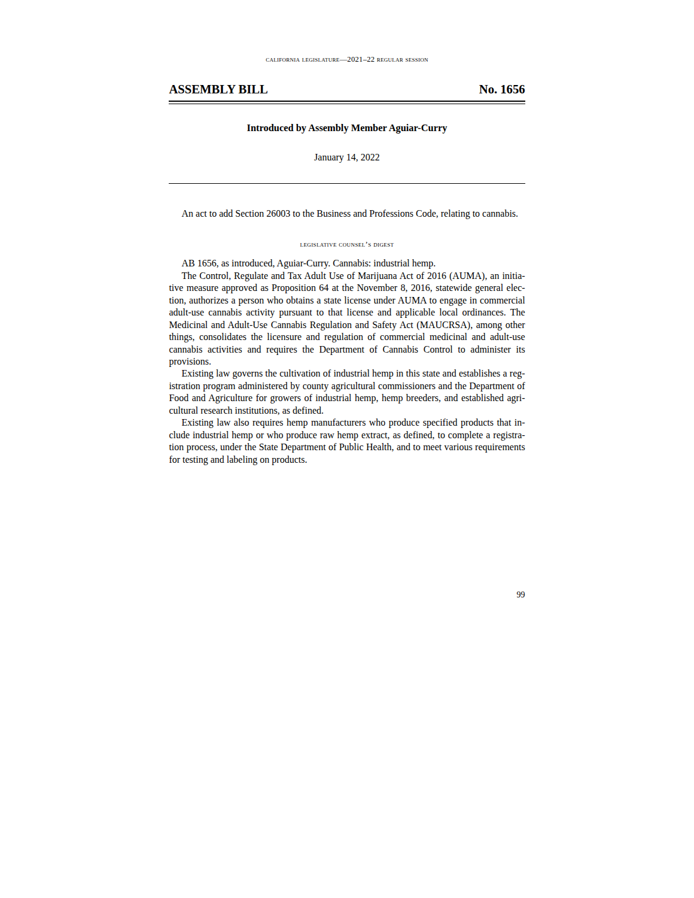california legislature—2021–22 regular session
ASSEMBLY BILL No. 1656
Introduced by Assembly Member Aguiar-Curry
January 14, 2022
An act to add Section 26003 to the Business and Professions Code, relating to cannabis.
legislative counsel’s digest
AB 1656, as introduced, Aguiar-Curry. Cannabis: industrial hemp.
The Control, Regulate and Tax Adult Use of Marijuana Act of 2016 (AUMA), an initiative measure approved as Proposition 64 at the November 8, 2016, statewide general election, authorizes a person who obtains a state license under AUMA to engage in commercial adult-use cannabis activity pursuant to that license and applicable local ordinances. The Medicinal and Adult-Use Cannabis Regulation and Safety Act (MAUCRSA), among other things, consolidates the licensure and regulation of commercial medicinal and adult-use cannabis activities and requires the Department of Cannabis Control to administer its provisions.
Existing law governs the cultivation of industrial hemp in this state and establishes a registration program administered by county agricultural commissioners and the Department of Food and Agriculture for growers of industrial hemp, hemp breeders, and established agricultural research institutions, as defined.
Existing law also requires hemp manufacturers who produce specified products that include industrial hemp or who produce raw hemp extract, as defined, to complete a registration process, under the State Department of Public Health, and to meet various requirements for testing and labeling on products.
99